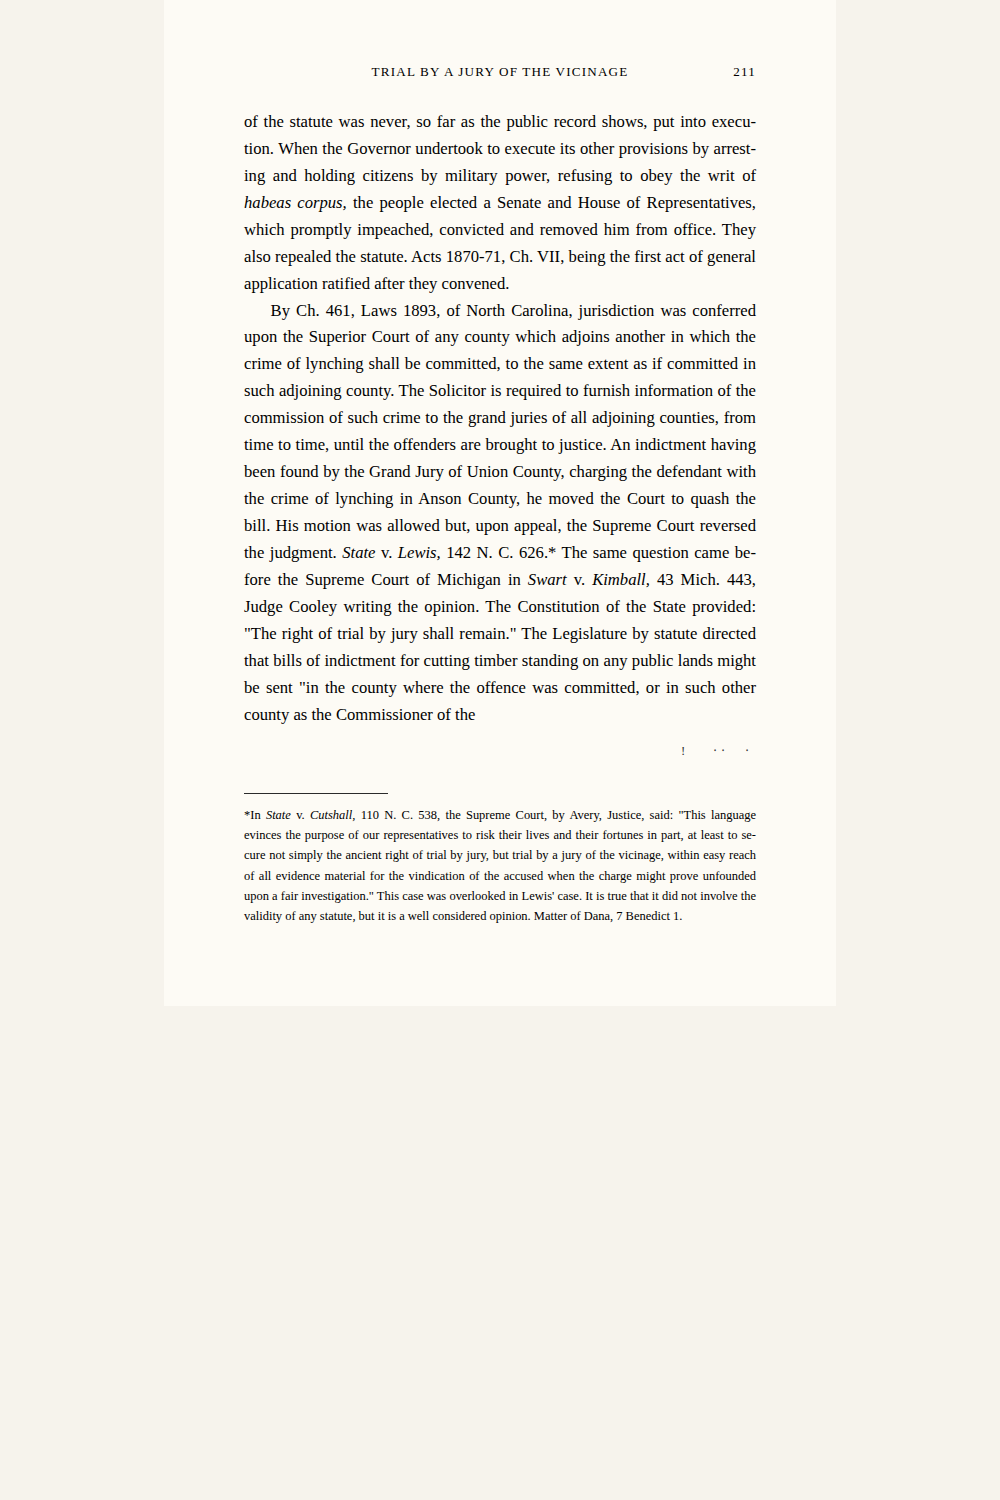TRIAL BY A JURY OF THE VICINAGE 211
of the statute was never, so far as the public record shows, put into execution. When the Governor undertook to execute its other provisions by arresting and holding citizens by military power, refusing to obey the writ of habeas corpus, the people elected a Senate and House of Representatives, which promptly impeached, convicted and removed him from office. They also repealed the statute. Acts 1870-71, Ch. VII, being the first act of general application ratified after they convened.
By Ch. 461, Laws 1893, of North Carolina, jurisdiction was conferred upon the Superior Court of any county which adjoins another in which the crime of lynching shall be committed, to the same extent as if committed in such adjoining county. The Solicitor is required to furnish information of the commission of such crime to the grand juries of all adjoining counties, from time to time, until the offenders are brought to justice. An indictment having been found by the Grand Jury of Union County, charging the defendant with the crime of lynching in Anson County, he moved the Court to quash the bill. His motion was allowed but, upon appeal, the Supreme Court reversed the judgment. State v. Lewis, 142 N. C. 626.* The same question came before the Supreme Court of Michigan in Swart v. Kimball, 43 Mich. 443, Judge Cooley writing the opinion. The Constitution of the State provided: "The right of trial by jury shall remain." The Legislature by statute directed that bills of indictment for cutting timber standing on any public lands might be sent "in the county where the offence was committed, or in such other county as the Commissioner of the
! ‧‧ ‧
*In State v. Cutshall, 110 N. C. 538, the Supreme Court, by Avery, Justice, said: "This language evinces the purpose of our representatives to risk their lives and their fortunes in part, at least to secure not simply the ancient right of trial by jury, but trial by a jury of the vicinage, within easy reach of all evidence material for the vindication of the accused when the charge might prove unfounded upon a fair investigation." This case was overlooked in Lewis' case. It is true that it did not involve the validity of any statute, but it is a well considered opinion. Matter of Dana, 7 Benedict 1.